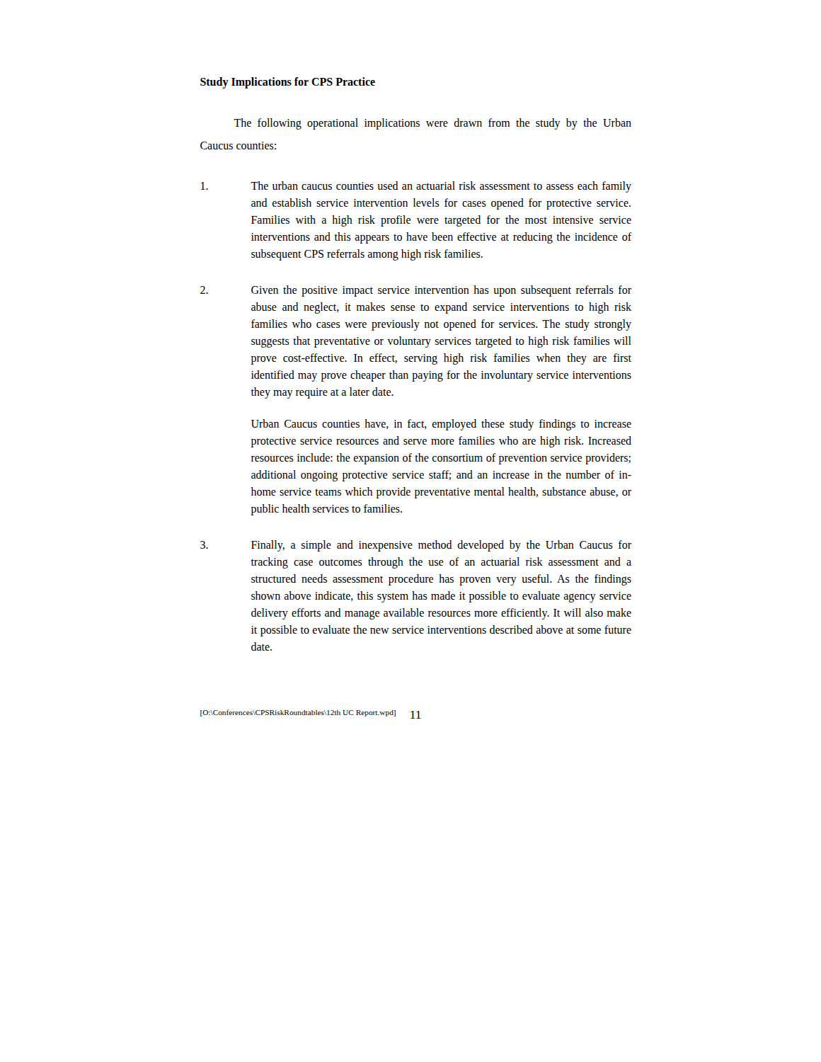Study Implications for CPS Practice
The following operational implications were drawn from the study by the Urban Caucus counties:
1.
The urban caucus counties used an actuarial risk assessment to assess each family and establish service intervention levels for cases opened for protective service. Families with a high risk profile were targeted for the most intensive service interventions and this appears to have been effective at reducing the incidence of subsequent CPS referrals among high risk families.
2.
Given the positive impact service intervention has upon subsequent referrals for abuse and neglect, it makes sense to expand service interventions to high risk families who cases were previously not opened for services. The study strongly suggests that preventative or voluntary services targeted to high risk families will prove cost-effective. In effect, serving high risk families when they are first identified may prove cheaper than paying for the involuntary service interventions they may require at a later date.
Urban Caucus counties have, in fact, employed these study findings to increase protective service resources and serve more families who are high risk. Increased resources include: the expansion of the consortium of prevention service providers; additional ongoing protective service staff; and an increase in the number of in-home service teams which provide preventative mental health, substance abuse, or public health services to families.
3.
Finally, a simple and inexpensive method developed by the Urban Caucus for tracking case outcomes through the use of an actuarial risk assessment and a structured needs assessment procedure has proven very useful. As the findings shown above indicate, this system has made it possible to evaluate agency service delivery efforts and manage available resources more efficiently. It will also make it possible to evaluate the new service interventions described above at some future date.
[O:\Conferences\CPSRiskRoundtables\12th UC Report.wpd] 11